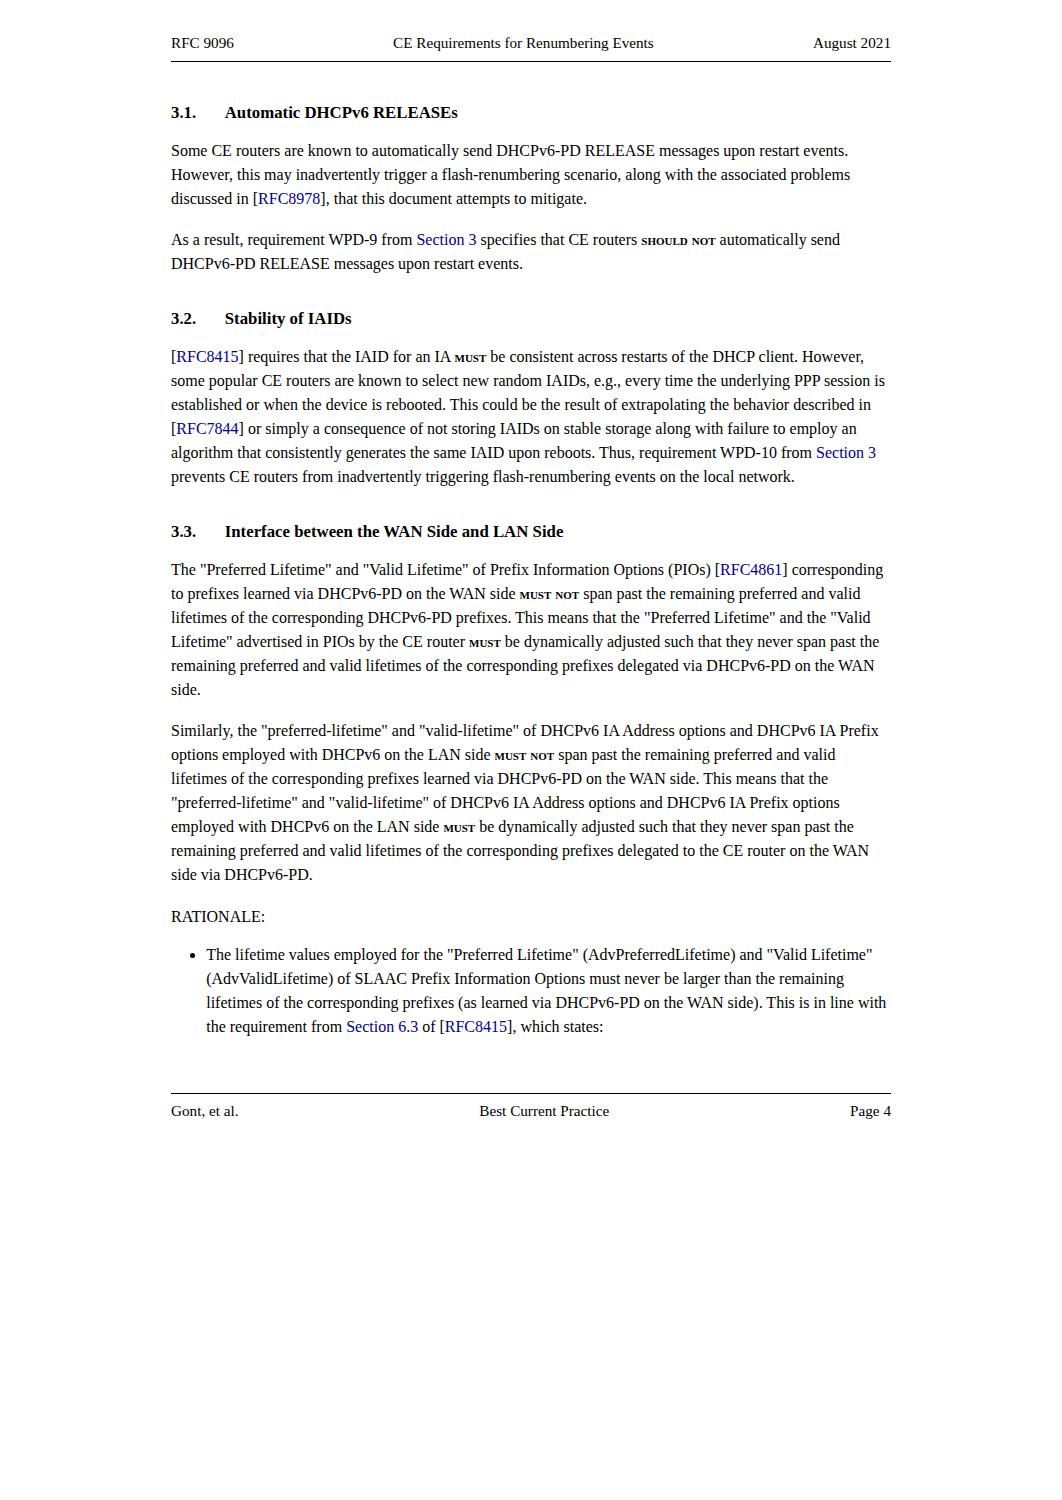RFC 9096 CE Requirements for Renumbering Events August 2021
3.1. Automatic DHCPv6 RELEASEs
Some CE routers are known to automatically send DHCPv6-PD RELEASE messages upon restart events. However, this may inadvertently trigger a flash-renumbering scenario, along with the associated problems discussed in [RFC8978], that this document attempts to mitigate.
As a result, requirement WPD-9 from Section 3 specifies that CE routers should not automatically send DHCPv6-PD RELEASE messages upon restart events.
3.2. Stability of IAIDs
[RFC8415] requires that the IAID for an IA must be consistent across restarts of the DHCP client. However, some popular CE routers are known to select new random IAIDs, e.g., every time the underlying PPP session is established or when the device is rebooted. This could be the result of extrapolating the behavior described in [RFC7844] or simply a consequence of not storing IAIDs on stable storage along with failure to employ an algorithm that consistently generates the same IAID upon reboots. Thus, requirement WPD-10 from Section 3 prevents CE routers from inadvertently triggering flash-renumbering events on the local network.
3.3. Interface between the WAN Side and LAN Side
The "Preferred Lifetime" and "Valid Lifetime" of Prefix Information Options (PIOs) [RFC4861] corresponding to prefixes learned via DHCPv6-PD on the WAN side must not span past the remaining preferred and valid lifetimes of the corresponding DHCPv6-PD prefixes. This means that the "Preferred Lifetime" and the "Valid Lifetime" advertised in PIOs by the CE router must be dynamically adjusted such that they never span past the remaining preferred and valid lifetimes of the corresponding prefixes delegated via DHCPv6-PD on the WAN side.
Similarly, the "preferred-lifetime" and "valid-lifetime" of DHCPv6 IA Address options and DHCPv6 IA Prefix options employed with DHCPv6 on the LAN side must not span past the remaining preferred and valid lifetimes of the corresponding prefixes learned via DHCPv6-PD on the WAN side. This means that the "preferred-lifetime" and "valid-lifetime" of DHCPv6 IA Address options and DHCPv6 IA Prefix options employed with DHCPv6 on the LAN side must be dynamically adjusted such that they never span past the remaining preferred and valid lifetimes of the corresponding prefixes delegated to the CE router on the WAN side via DHCPv6-PD.
RATIONALE:
The lifetime values employed for the "Preferred Lifetime" (AdvPreferredLifetime) and "Valid Lifetime" (AdvValidLifetime) of SLAAC Prefix Information Options must never be larger than the remaining lifetimes of the corresponding prefixes (as learned via DHCPv6-PD on the WAN side). This is in line with the requirement from Section 6.3 of [RFC8415], which states:
Gont, et al. Best Current Practice Page 4